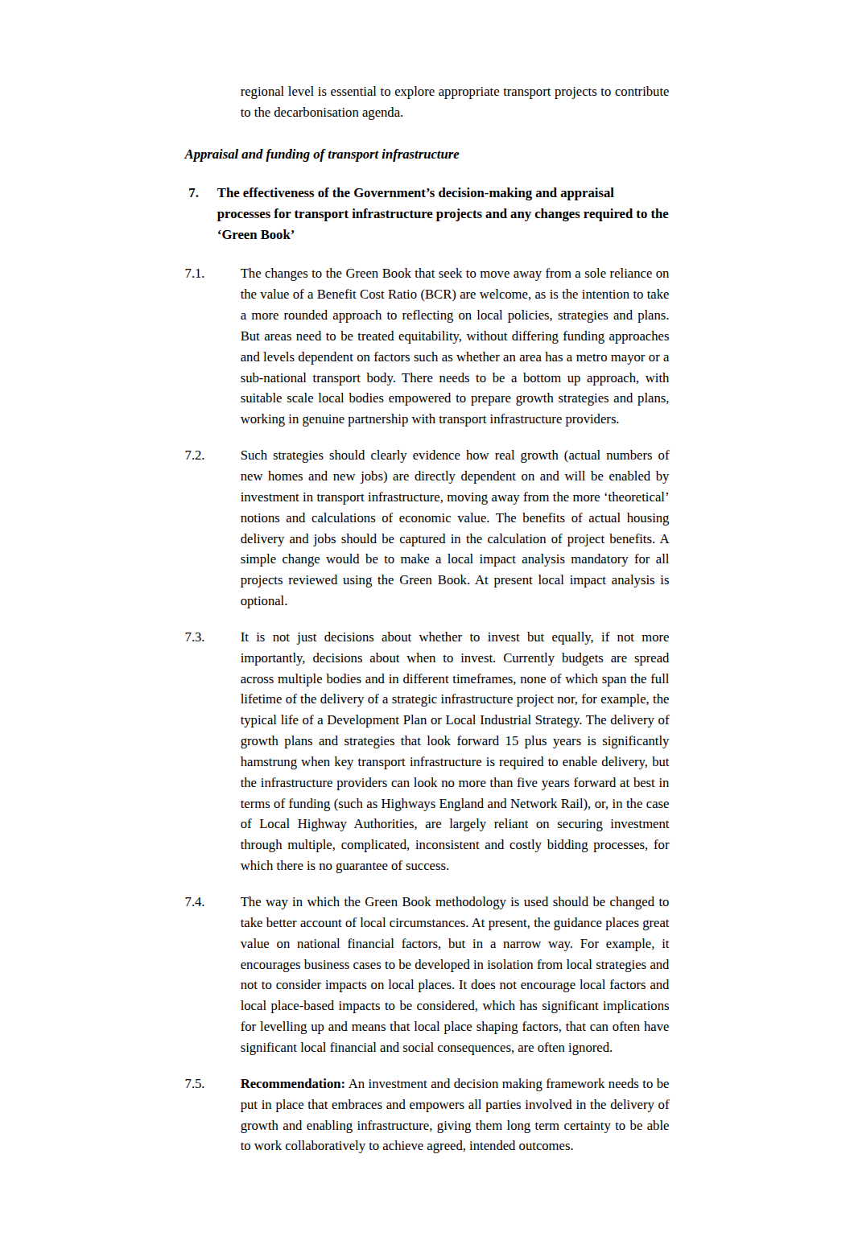regional level is essential to explore appropriate transport projects to contribute to the decarbonisation agenda.
Appraisal and funding of transport infrastructure
7.
The effectiveness of the Government’s decision-making and appraisal processes for transport infrastructure projects and any changes required to the ‘Green Book’
7.1.
The changes to the Green Book that seek to move away from a sole reliance on the value of a Benefit Cost Ratio (BCR) are welcome, as is the intention to take a more rounded approach to reflecting on local policies, strategies and plans. But areas need to be treated equitability, without differing funding approaches and levels dependent on factors such as whether an area has a metro mayor or a sub-national transport body. There needs to be a bottom up approach, with suitable scale local bodies empowered to prepare growth strategies and plans, working in genuine partnership with transport infrastructure providers.
7.2.
Such strategies should clearly evidence how real growth (actual numbers of new homes and new jobs) are directly dependent on and will be enabled by investment in transport infrastructure, moving away from the more ‘theoretical’ notions and calculations of economic value. The benefits of actual housing delivery and jobs should be captured in the calculation of project benefits. A simple change would be to make a local impact analysis mandatory for all projects reviewed using the Green Book. At present local impact analysis is optional.
7.3.
It is not just decisions about whether to invest but equally, if not more importantly, decisions about when to invest. Currently budgets are spread across multiple bodies and in different timeframes, none of which span the full lifetime of the delivery of a strategic infrastructure project nor, for example, the typical life of a Development Plan or Local Industrial Strategy. The delivery of growth plans and strategies that look forward 15 plus years is significantly hamstrung when key transport infrastructure is required to enable delivery, but the infrastructure providers can look no more than five years forward at best in terms of funding (such as Highways England and Network Rail), or, in the case of Local Highway Authorities, are largely reliant on securing investment through multiple, complicated, inconsistent and costly bidding processes, for which there is no guarantee of success.
7.4.
The way in which the Green Book methodology is used should be changed to take better account of local circumstances. At present, the guidance places great value on national financial factors, but in a narrow way. For example, it encourages business cases to be developed in isolation from local strategies and not to consider impacts on local places. It does not encourage local factors and local place-based impacts to be considered, which has significant implications for levelling up and means that local place shaping factors, that can often have significant local financial and social consequences, are often ignored.
7.5.
Recommendation: An investment and decision making framework needs to be put in place that embraces and empowers all parties involved in the delivery of growth and enabling infrastructure, giving them long term certainty to be able to work collaboratively to achieve agreed, intended outcomes.